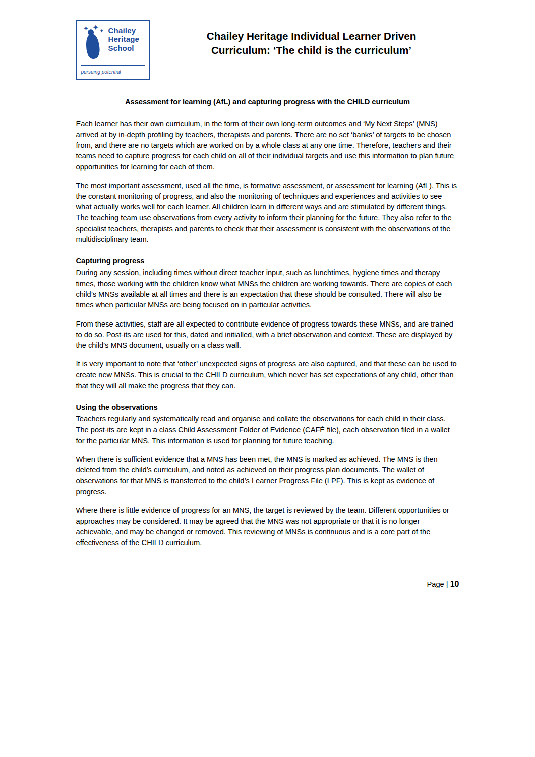✦ ✦ ✦
Chailey
Heritage
School
pursuing potential
Chailey Heritage Individual Learner Driven
Curriculum: ‘The child is the curriculum’
Assessment for learning (AfL) and capturing progress with the CHILD curriculum
Each learner has their own curriculum, in the form of their own long-term outcomes and ‘My Next Steps’ (MNS) arrived at by in-depth profiling by teachers, therapists and parents. There are no set ‘banks’ of targets to be chosen from, and there are no targets which are worked on by a whole class at any one time. Therefore, teachers and their teams need to capture progress for each child on all of their individual targets and use this information to plan future opportunities for learning for each of them.
The most important assessment, used all the time, is formative assessment, or assessment for learning (AfL). This is the constant monitoring of progress, and also the monitoring of techniques and experiences and activities to see what actually works well for each learner. All children learn in different ways and are stimulated by different things. The teaching team use observations from every activity to inform their planning for the future. They also refer to the specialist teachers, therapists and parents to check that their assessment is consistent with the observations of the multidisciplinary team.
Capturing progress
During any session, including times without direct teacher input, such as lunchtimes, hygiene times and therapy times, those working with the children know what MNSs the children are working towards. There are copies of each child’s MNSs available at all times and there is an expectation that these should be consulted. There will also be times when particular MNSs are being focused on in particular activities.
From these activities, staff are all expected to contribute evidence of progress towards these MNSs, and are trained to do so. Post-its are used for this, dated and initialled, with a brief observation and context. These are displayed by the child’s MNS document, usually on a class wall.
It is very important to note that ‘other’ unexpected signs of progress are also captured, and that these can be used to create new MNSs. This is crucial to the CHILD curriculum, which never has set expectations of any child, other than that they will all make the progress that they can.
Using the observations
Teachers regularly and systematically read and organise and collate the observations for each child in their class. The post-its are kept in a class Child Assessment Folder of Evidence (CAFÉ file), each observation filed in a wallet for the particular MNS. This information is used for planning for future teaching.
When there is sufficient evidence that a MNS has been met, the MNS is marked as achieved. The MNS is then deleted from the child’s curriculum, and noted as achieved on their progress plan documents. The wallet of observations for that MNS is transferred to the child’s Learner Progress File (LPF). This is kept as evidence of progress.
Where there is little evidence of progress for an MNS, the target is reviewed by the team. Different opportunities or approaches may be considered. It may be agreed that the MNS was not appropriate or that it is no longer achievable, and may be changed or removed. This reviewing of MNSs is continuous and is a core part of the effectiveness of the CHILD curriculum.
Page | 10